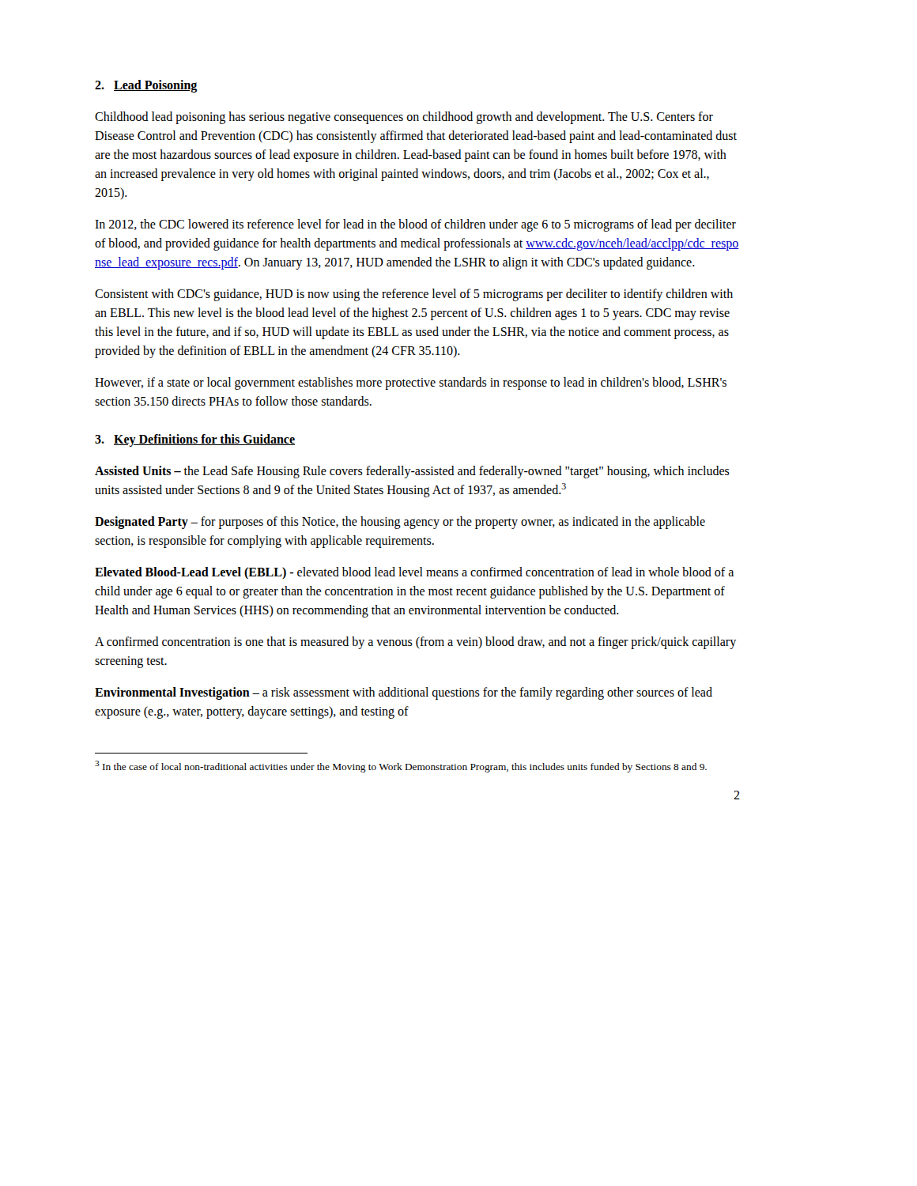2. Lead Poisoning
Childhood lead poisoning has serious negative consequences on childhood growth and development. The U.S. Centers for Disease Control and Prevention (CDC) has consistently affirmed that deteriorated lead-based paint and lead-contaminated dust are the most hazardous sources of lead exposure in children. Lead-based paint can be found in homes built before 1978, with an increased prevalence in very old homes with original painted windows, doors, and trim (Jacobs et al., 2002; Cox et al., 2015).
In 2012, the CDC lowered its reference level for lead in the blood of children under age 6 to 5 micrograms of lead per deciliter of blood, and provided guidance for health departments and medical professionals at www.cdc.gov/nceh/lead/acclpp/cdc_response_lead_exposure_recs.pdf. On January 13, 2017, HUD amended the LSHR to align it with CDC's updated guidance.
Consistent with CDC's guidance, HUD is now using the reference level of 5 micrograms per deciliter to identify children with an EBLL. This new level is the blood lead level of the highest 2.5 percent of U.S. children ages 1 to 5 years. CDC may revise this level in the future, and if so, HUD will update its EBLL as used under the LSHR, via the notice and comment process, as provided by the definition of EBLL in the amendment (24 CFR 35.110).
However, if a state or local government establishes more protective standards in response to lead in children's blood, LSHR's section 35.150 directs PHAs to follow those standards.
3. Key Definitions for this Guidance
Assisted Units – the Lead Safe Housing Rule covers federally-assisted and federally-owned "target" housing, which includes units assisted under Sections 8 and 9 of the United States Housing Act of 1937, as amended.3
Designated Party – for purposes of this Notice, the housing agency or the property owner, as indicated in the applicable section, is responsible for complying with applicable requirements.
Elevated Blood-Lead Level (EBLL) - elevated blood lead level means a confirmed concentration of lead in whole blood of a child under age 6 equal to or greater than the concentration in the most recent guidance published by the U.S. Department of Health and Human Services (HHS) on recommending that an environmental intervention be conducted.
A confirmed concentration is one that is measured by a venous (from a vein) blood draw, and not a finger prick/quick capillary screening test.
Environmental Investigation – a risk assessment with additional questions for the family regarding other sources of lead exposure (e.g., water, pottery, daycare settings), and testing of
3 In the case of local non-traditional activities under the Moving to Work Demonstration Program, this includes units funded by Sections 8 and 9.
2